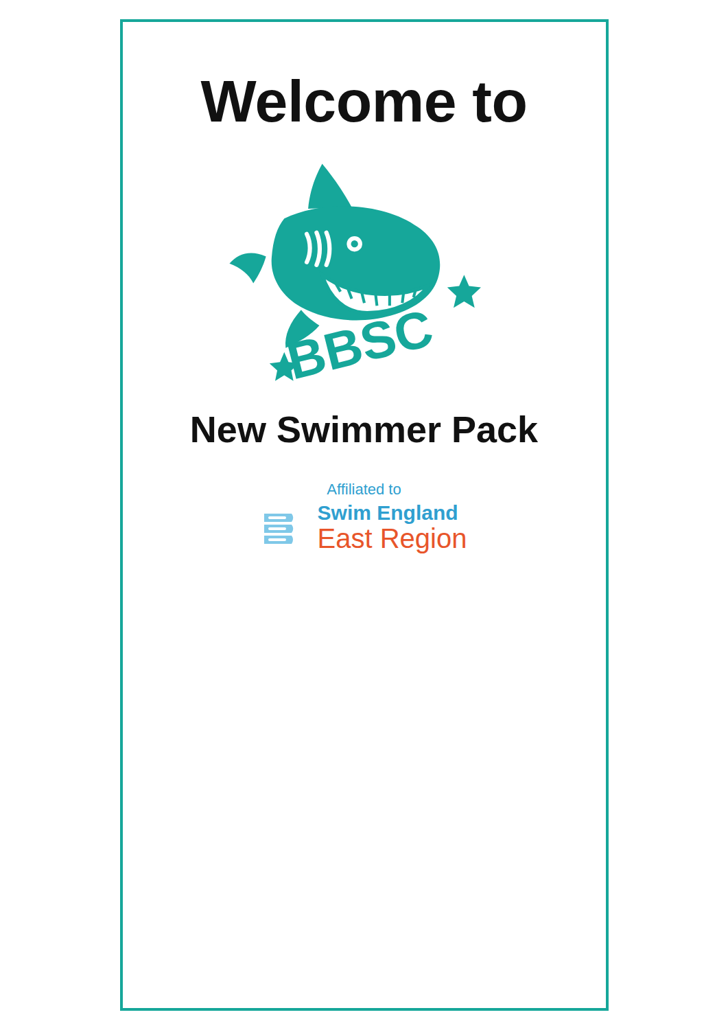Welcome to
BBSC
New Swimmer Pack
Affiliated to
Swim England East Region